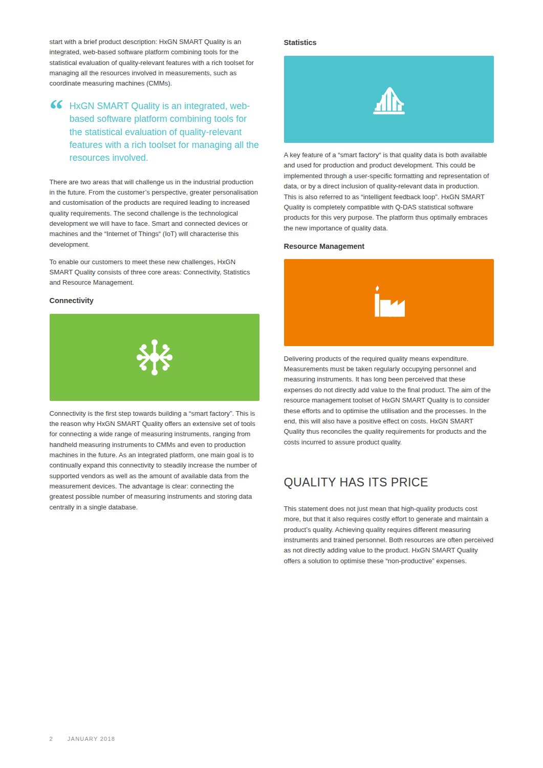start with a brief product description: HxGN SMART Quality is an integrated, web-based software platform combining tools for the statistical evaluation of quality-relevant features with a rich toolset for managing all the resources involved in measurements, such as coordinate measuring machines (CMMs).
“
HxGN SMART Quality is an integrated, web-based software platform combining tools for the statistical evaluation of quality-relevant features with a rich toolset for managing all the resources involved.
There are two areas that will challenge us in the industrial production in the future. From the customer’s perspective, greater personalisation and customisation of the products are required leading to increased quality requirements. The second challenge is the technological development we will have to face. Smart and connected devices or machines and the “Internet of Things“ (IoT) will characterise this development.
To enable our customers to meet these new challenges, HxGN SMART Quality consists of three core areas: Connectivity, Statistics and Resource Management.
Connectivity
Connectivity is the first step towards building a “smart factory”. This is the reason why HxGN SMART Quality offers an extensive set of tools for connecting a wide range of measuring instruments, ranging from handheld measuring instruments to CMMs and even to production machines in the future. As an integrated platform, one main goal is to continually expand this connectivity to steadily increase the number of supported vendors as well as the amount of available data from the measurement devices. The advantage is clear: connecting the greatest possible number of measuring instruments and storing data centrally in a single database.
Statistics
A key feature of a “smart factory“ is that quality data is both available and used for production and product development. This could be implemented through a user-specific formatting and representation of data, or by a direct inclusion of quality-relevant data in production. This is also referred to as “intelligent feedback loop”. HxGN SMART Quality is completely compatible with Q-DAS statistical software products for this very purpose. The platform thus optimally embraces the new importance of quality data.
Resource Management
Delivering products of the required quality means expenditure. Measurements must be taken regularly occupying personnel and measuring instruments. It has long been perceived that these expenses do not directly add value to the final product. The aim of the resource management toolset of HxGN SMART Quality is to consider these efforts and to optimise the utilisation and the processes. In the end, this will also have a positive effect on costs. HxGN SMART Quality thus reconciles the quality requirements for products and the costs incurred to assure product quality.
Quality has its price
This statement does not just mean that high-quality products cost more, but that it also requires costly effort to generate and maintain a product’s quality. Achieving quality requires different measuring instruments and trained personnel. Both resources are often perceived as not directly adding value to the product. HxGN SMART Quality offers a solution to optimise these “non-productive” expenses.
2 JANUARY 2018